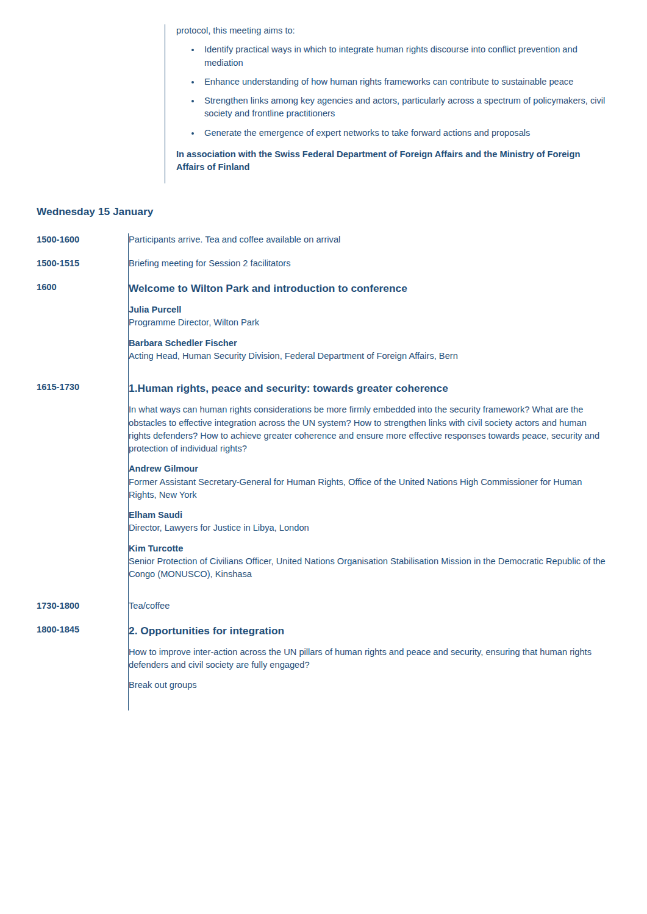protocol, this meeting aims to:
Identify practical ways in which to integrate human rights discourse into conflict prevention and mediation
Enhance understanding of how human rights frameworks can contribute to sustainable peace
Strengthen links among key agencies and actors, particularly across a spectrum of policymakers, civil society and frontline practitioners
Generate the emergence of expert networks to take forward actions and proposals
In association with the Swiss Federal Department of Foreign Affairs and the Ministry of Foreign Affairs of Finland
Wednesday 15 January
| 1500-1600 | Participants arrive. Tea and coffee available on arrival |
| 1500-1515 | Briefing meeting for Session 2 facilitators |
| 1600 | Welcome to Wilton Park and introduction to conference Julia Purcell Programme Director, Wilton Park Barbara Schedler Fischer Acting Head, Human Security Division, Federal Department of Foreign Affairs, Bern |
| 1615-1730 | 1.Human rights, peace and security: towards greater coherence In what ways can human rights considerations be more firmly embedded into the security framework? What are the obstacles to effective integration across the UN system? How to strengthen links with civil society actors and human rights defenders? How to achieve greater coherence and ensure more effective responses towards peace, security and protection of individual rights? Andrew Gilmour Former Assistant Secretary-General for Human Rights, Office of the United Nations High Commissioner for Human Rights, New York Elham Saudi Director, Lawyers for Justice in Libya, London Kim Turcotte Senior Protection of Civilians Officer, United Nations Organisation Stabilisation Mission in the Democratic Republic of the Congo (MONUSCO), Kinshasa |
| 1730-1800 | Tea/coffee |
| 1800-1845 | 2. Opportunities for integration How to improve inter-action across the UN pillars of human rights and peace and security, ensuring that human rights defenders and civil society are fully engaged? Break out groups |